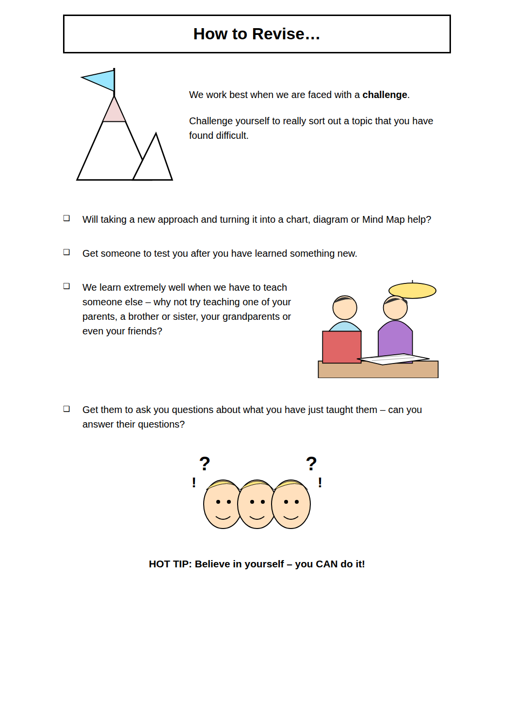How to Revise…
We work best when we are faced with a challenge.
Challenge yourself to really sort out a topic that you have found difficult.
Will taking a new approach and turning it into a chart, diagram or Mind Map help?
Get someone to test you after you have learned something new.
We learn extremely well when we have to teach someone else – why not try teaching one of your parents, a brother or sister, your grandparents or even your friends?
Get them to ask you questions about what you have just taught them – can you answer their questions?
HOT TIP: Believe in yourself – you CAN do it!